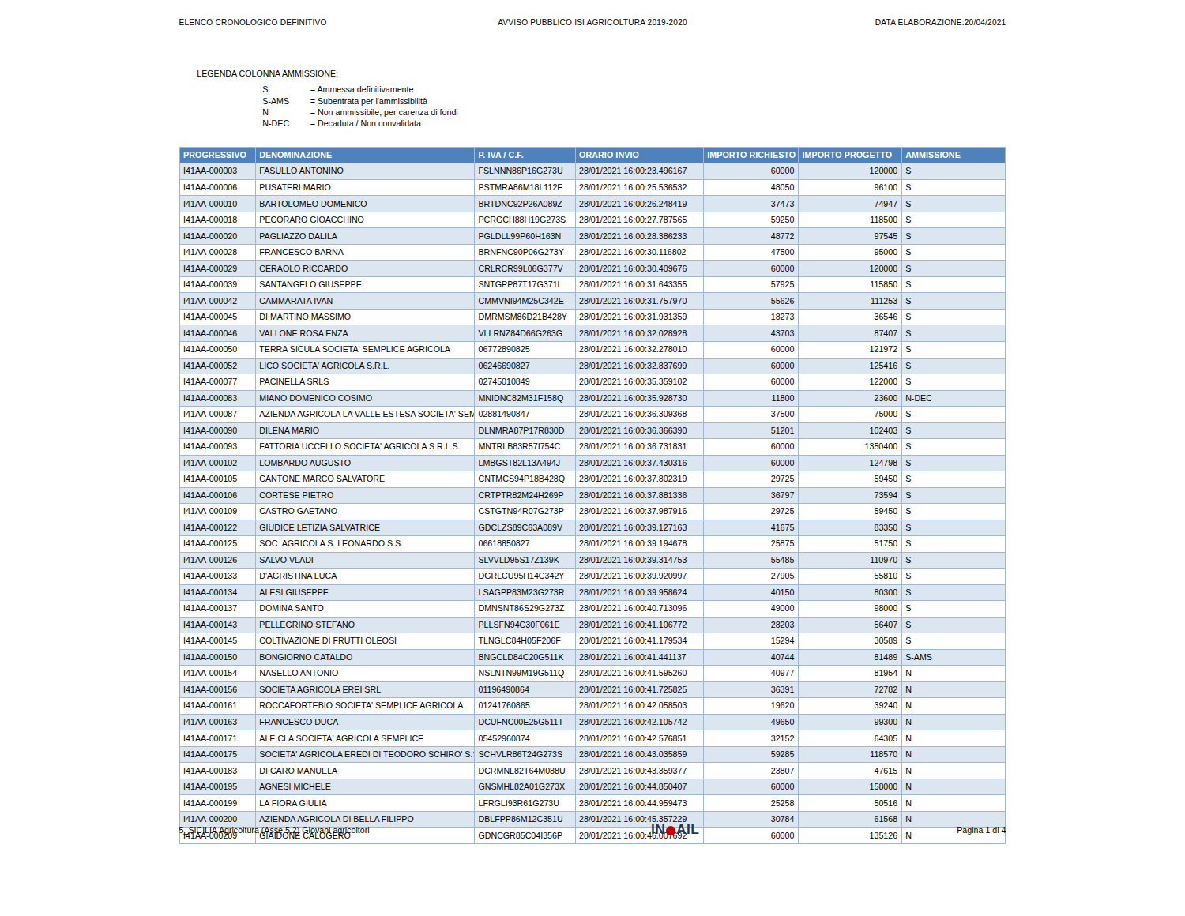ELENCO CRONOLOGICO DEFINITIVO
AVVISO PUBBLICO ISI AGRICOLTURA 2019-2020
DATA ELABORAZIONE:20/04/2021
LEGENDA COLONNA AMMISSIONE:
| S | = Ammessa definitivamente |
| S-AMS | = Subentrata per l'ammissibilità |
| N | = Non ammissibile, per carenza di fondi |
| N-DEC | = Decaduta / Non convalidata |
| PROGRESSIVO | DENOMINAZIONE | P. IVA / C.F. | ORARIO INVIO | IMPORTO RICHIESTO | IMPORTO PROGETTO | AMMISSIONE |
| --- | --- | --- | --- | --- | --- | --- |
| I41AA-000003 | FASULLO ANTONINO | FSLNNN86P16G273U | 28/01/2021 16:00:23.496167 | 60000 | 120000 | S |
| I41AA-000006 | PUSATERI MARIO | PSTMRA86M18L112F | 28/01/2021 16:00:25.536532 | 48050 | 96100 | S |
| I41AA-000010 | BARTOLOMEO DOMENICO | BRTDNC92P26A089Z | 28/01/2021 16:00:26.248419 | 37473 | 74947 | S |
| I41AA-000018 | PECORARO GIOACCHINO | PCRGCH88H19G273S | 28/01/2021 16:00:27.787565 | 59250 | 118500 | S |
| I41AA-000020 | PAGLIAZZO DALILA | PGLDLL99P60H163N | 28/01/2021 16:00:28.386233 | 48772 | 97545 | S |
| I41AA-000028 | FRANCESCO BARNA | BRNFNC90P06G273Y | 28/01/2021 16:00:30.116802 | 47500 | 95000 | S |
| I41AA-000029 | CERAOLO RICCARDO | CRLRCR99L06G377V | 28/01/2021 16:00:30.409676 | 60000 | 120000 | S |
| I41AA-000039 | SANTANGELO GIUSEPPE | SNTGPP87T17G371L | 28/01/2021 16:00:31.643355 | 57925 | 115850 | S |
| I41AA-000042 | CAMMARATA IVAN | CMMVNI94M25C342E | 28/01/2021 16:00:31.757970 | 55626 | 111253 | S |
| I41AA-000045 | DI MARTINO MASSIMO | DMRMSM86D21B428Y | 28/01/2021 16:00:31.931359 | 18273 | 36546 | S |
| I41AA-000046 | VALLONE ROSA ENZA | VLLRNZ84D66G263G | 28/01/2021 16:00:32.028928 | 43703 | 87407 | S |
| I41AA-000050 | TERRA SICULA SOCIETA' SEMPLICE AGRICOLA | 06772890825 | 28/01/2021 16:00:32.278010 | 60000 | 121972 | S |
| I41AA-000052 | LICO SOCIETA' AGRICOLA S.R.L. | 06246690827 | 28/01/2021 16:00:32.837699 | 60000 | 125416 | S |
| I41AA-000077 | PACINELLA SRLS | 02745010849 | 28/01/2021 16:00:35.359102 | 60000 | 122000 | S |
| I41AA-000083 | MIANO DOMENICO COSIMO | MNIDNC82M31F158Q | 28/01/2021 16:00:35.928730 | 11800 | 23600 | N-DEC |
| I41AA-000087 | AZIENDA AGRICOLA LA VALLE ESTESA SOCIETA' SEMPLICE AGRICOLA | 02881490847 | 28/01/2021 16:00:36.309368 | 37500 | 75000 | S |
| I41AA-000090 | DILENA MARIO | DLNMRA87P17R830D | 28/01/2021 16:00:36.366390 | 51201 | 102403 | S |
| I41AA-000093 | FATTORIA UCCELLO SOCIETA' AGRICOLA S.R.L.S. | MNTRLB83R57I754C | 28/01/2021 16:00:36.731831 | 60000 | 1350400 | S |
| I41AA-000102 | LOMBARDO AUGUSTO | LMBGST82L13A494J | 28/01/2021 16:00:37.430316 | 60000 | 124798 | S |
| I41AA-000105 | CANTONE MARCO SALVATORE | CNTMCS94P18B428Q | 28/01/2021 16:00:37.802319 | 29725 | 59450 | S |
| I41AA-000106 | CORTESE PIETRO | CRTPTR82M24H269P | 28/01/2021 16:00:37.881336 | 36797 | 73594 | S |
| I41AA-000109 | CASTRO GAETANO | CSTGTN94R07G273P | 28/01/2021 16:00:37.987916 | 29725 | 59450 | S |
| I41AA-000122 | GIUDICE LETIZIA SALVATRICE | GDCLZS89C63A089V | 28/01/2021 16:00:39.127163 | 41675 | 83350 | S |
| I41AA-000125 | SOC. AGRICOLA S. LEONARDO S.S. | 06618850827 | 28/01/2021 16:00:39.194678 | 25875 | 51750 | S |
| I41AA-000126 | SALVO VLADI | SLVVLD95S17Z139K | 28/01/2021 16:00:39.314753 | 55485 | 110970 | S |
| I41AA-000133 | D'AGRISTINA LUCA | DGRLCU95H14C342Y | 28/01/2021 16:00:39.920997 | 27905 | 55810 | S |
| I41AA-000134 | ALESI GIUSEPPE | LSAGPP83M23G273R | 28/01/2021 16:00:39.958624 | 40150 | 80300 | S |
| I41AA-000137 | DOMINA SANTO | DMNSNT86S29G273Z | 28/01/2021 16:00:40.713096 | 49000 | 98000 | S |
| I41AA-000143 | PELLEGRINO STEFANO | PLLSFN94C30F061E | 28/01/2021 16:00:41.106772 | 28203 | 56407 | S |
| I41AA-000145 | COLTIVAZIONE DI FRUTTI OLEOSI | TLNGLC84H05F206F | 28/01/2021 16:00:41.179534 | 15294 | 30589 | S |
| I41AA-000150 | BONGIORNO CATALDO | BNGCLD84C20G511K | 28/01/2021 16:00:41.441137 | 40744 | 81489 | S-AMS |
| I41AA-000154 | NASELLO ANTONIO | NSLNTN99M19G511Q | 28/01/2021 16:00:41.595260 | 40977 | 81954 | N |
| I41AA-000156 | SOCIETA AGRICOLA EREI SRL | 01196490864 | 28/01/2021 16:00:41.725825 | 36391 | 72782 | N |
| I41AA-000161 | ROCCAFORTEBIO SOCIETA' SEMPLICE AGRICOLA | 01241760865 | 28/01/2021 16:00:42.058503 | 19620 | 39240 | N |
| I41AA-000163 | FRANCESCO DUCA | DCUFNC00E25G511T | 28/01/2021 16:00:42.105742 | 49650 | 99300 | N |
| I41AA-000171 | ALE.CLA SOCIETA' AGRICOLA SEMPLICE | 05452960874 | 28/01/2021 16:00:42.576851 | 32152 | 64305 | N |
| I41AA-000175 | SOCIETA' AGRICOLA EREDI DI TEODORO SCHIRO' S.S. | SCHVLR86T24G273S | 28/01/2021 16:00:43.035859 | 59285 | 118570 | N |
| I41AA-000183 | DI CARO MANUELA | DCRMNL82T64M088U | 28/01/2021 16:00:43.359377 | 23807 | 47615 | N |
| I41AA-000195 | AGNESI MICHELE | GNSMHL82A01G273X | 28/01/2021 16:00:44.850407 | 60000 | 158000 | N |
| I41AA-000199 | LA FIORA GIULIA | LFRGLI93R61G273U | 28/01/2021 16:00:44.959473 | 25258 | 50516 | N |
| I41AA-000200 | AZIENDA AGRICOLA DI BELLA FILIPPO | DBLFPP86M12C351U | 28/01/2021 16:00:45.357229 | 30784 | 61568 | N |
| I41AA-000209 | GIAIDONE CALOGERO | GDNCGR85C04I356P | 28/01/2021 16:00:46.007692 | 60000 | 135126 | N |
5_SICILIA Agricoltura (Asse 5.2) Giovani agricoltori
IN AIL
Pagina 1 di 4